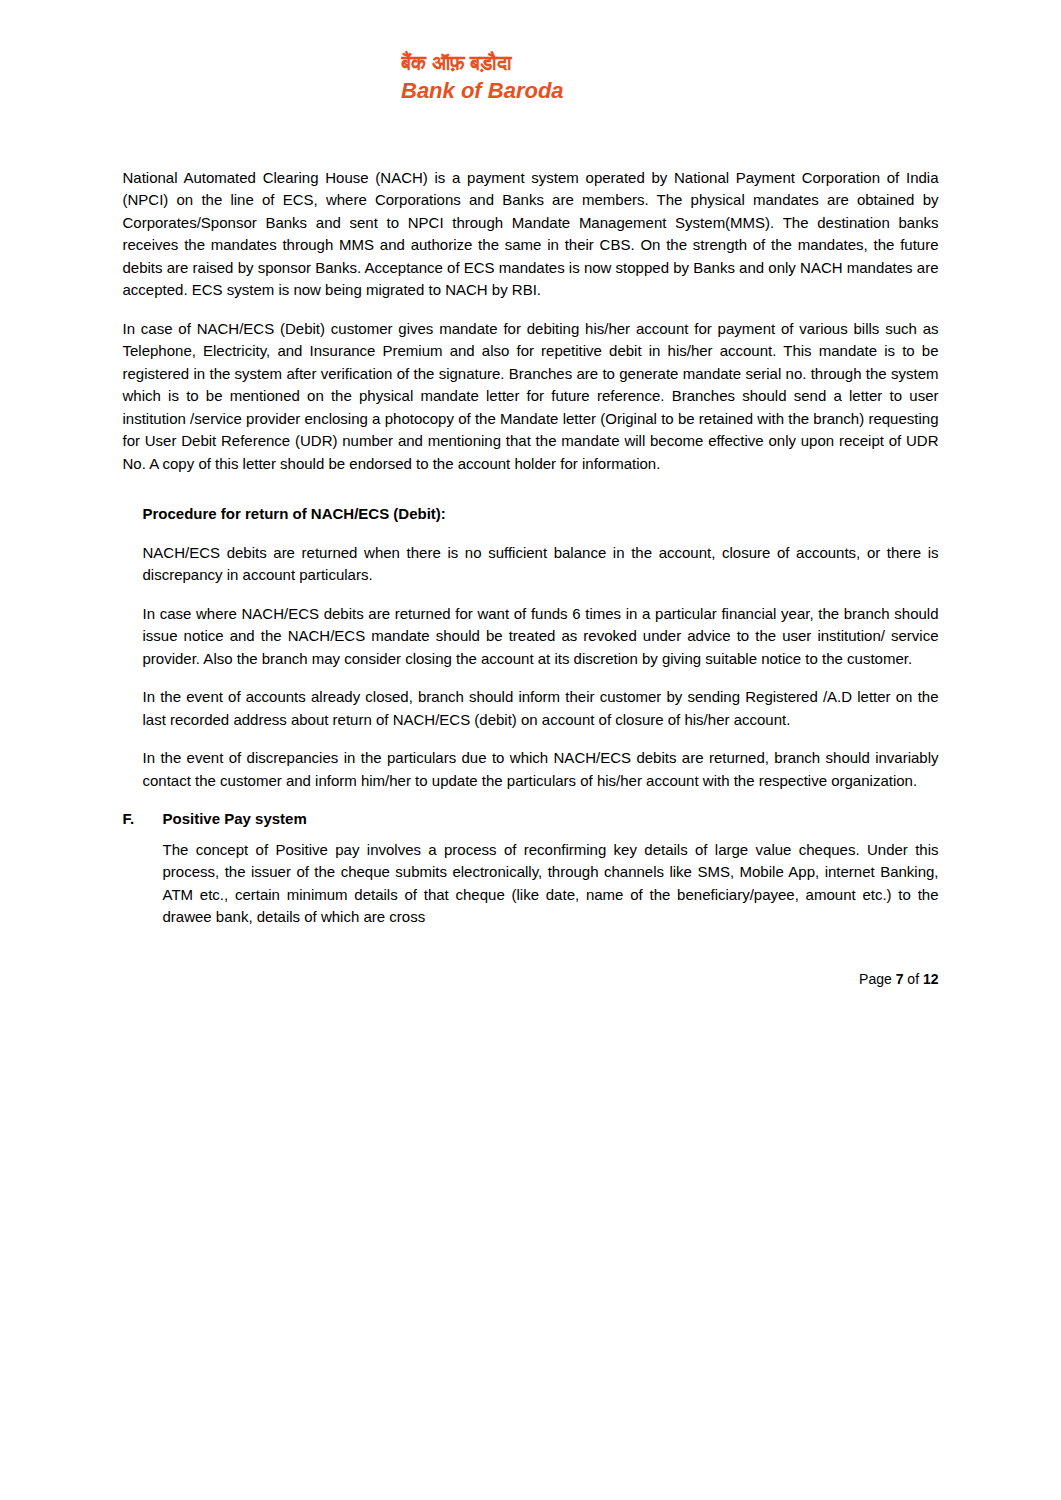National Automated Clearing House (NACH) is a payment system operated by National Payment Corporation of India (NPCI) on the line of ECS, where Corporations and Banks are members. The physical mandates are obtained by Corporates/Sponsor Banks and sent to NPCI through Mandate Management System(MMS). The destination banks receives the mandates through MMS and authorize the same in their CBS. On the strength of the mandates, the future debits are raised by sponsor Banks. Acceptance of ECS mandates is now stopped by Banks and only NACH mandates are accepted. ECS system is now being migrated to NACH by RBI.
In case of NACH/ECS (Debit) customer gives mandate for debiting his/her account for payment of various bills such as Telephone, Electricity, and Insurance Premium and also for repetitive debit in his/her account. This mandate is to be registered in the system after verification of the signature. Branches are to generate mandate serial no. through the system which is to be mentioned on the physical mandate letter for future reference. Branches should send a letter to user institution /service provider enclosing a photocopy of the Mandate letter (Original to be retained with the branch) requesting for User Debit Reference (UDR) number and mentioning that the mandate will become effective only upon receipt of UDR No. A copy of this letter should be endorsed to the account holder for information.
Procedure for return of NACH/ECS (Debit):
NACH/ECS debits are returned when there is no sufficient balance in the account, closure of accounts, or there is discrepancy in account particulars.
In case where NACH/ECS debits are returned for want of funds 6 times in a particular financial year, the branch should issue notice and the NACH/ECS mandate should be treated as revoked under advice to the user institution/ service provider. Also the branch may consider closing the account at its discretion by giving suitable notice to the customer.
In the event of accounts already closed, branch should inform their customer by sending Registered /A.D letter on the last recorded address about return of NACH/ECS (debit) on account of closure of his/her account.
In the event of discrepancies in the particulars due to which NACH/ECS debits are returned, branch should invariably contact the customer and inform him/her to update the particulars of his/her account with the respective organization.
F. Positive Pay system
The concept of Positive pay involves a process of reconfirming key details of large value cheques. Under this process, the issuer of the cheque submits electronically, through channels like SMS, Mobile App, internet Banking, ATM etc., certain minimum details of that cheque (like date, name of the beneficiary/payee, amount etc.) to the drawee bank, details of which are cross
Page 7 of 12